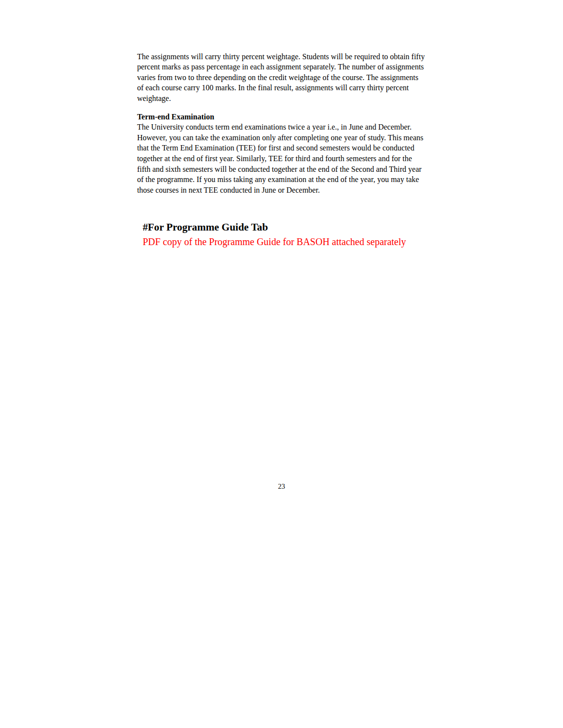The assignments will carry thirty percent weightage. Students will be required to obtain fifty percent marks as pass percentage in each assignment separately. The number of assignments varies from two to three depending on the credit weightage of the course. The assignments of each course carry 100 marks. In the final result, assignments will carry thirty percent weightage.
Term-end Examination
The University conducts term end examinations twice a year i.e., in June and December. However, you can take the examination only after completing one year of study. This means that the Term End Examination (TEE) for first and second semesters would be conducted together at the end of first year. Similarly, TEE for third and fourth semesters and for the fifth and sixth semesters will be conducted together at the end of the Second and Third year of the programme. If you miss taking any examination at the end of the year, you may take those courses in next TEE conducted in June or December.
#For Programme Guide Tab
PDF copy of the Programme Guide for BASOH attached separately
23